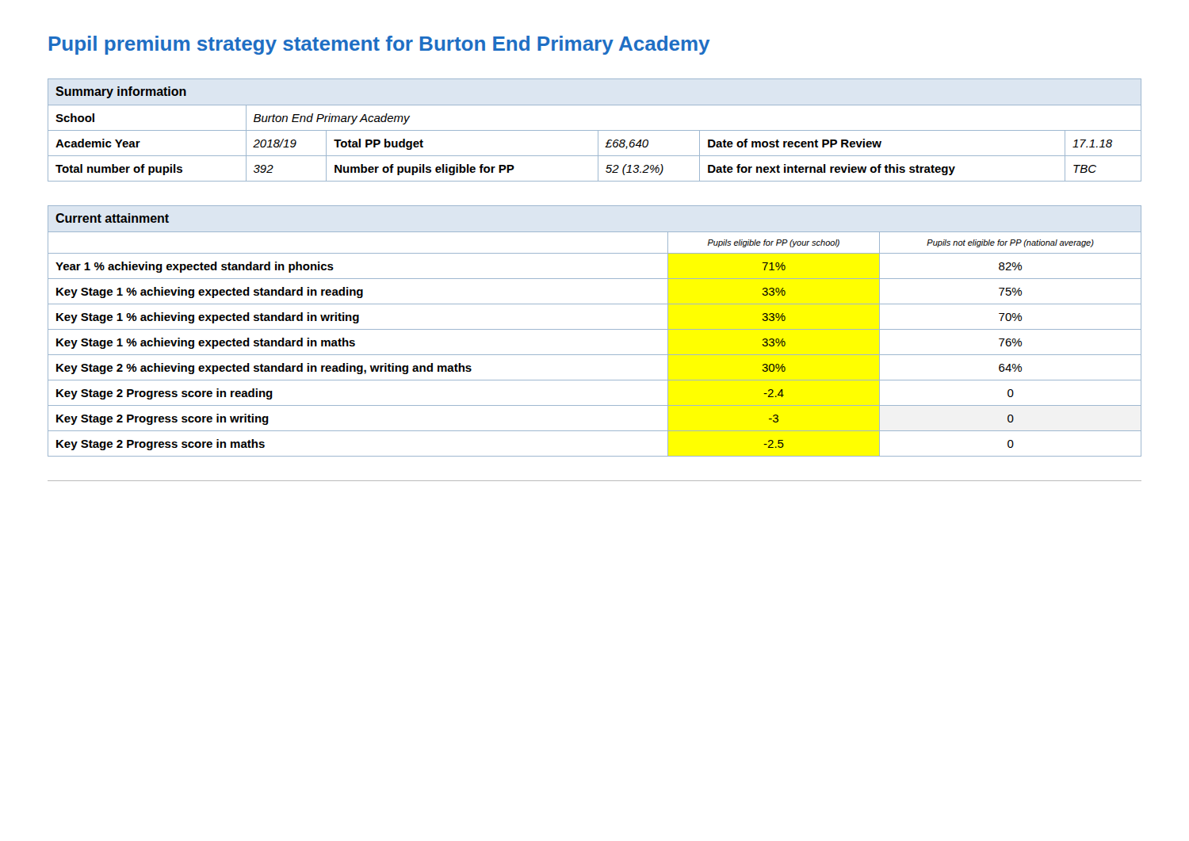Pupil premium strategy statement for Burton End Primary Academy
| Summary information |
| --- |
| School | Burton End Primary Academy |
| Academic Year | 2018/19 | Total PP budget | £68,640 | Date of most recent PP Review | 17.1.18 |
| Total number of pupils | 392 | Number of pupils eligible for PP | 52 (13.2%) | Date for next internal review of this strategy | TBC |
| Current attainment |
| --- |
| | Pupils eligible for PP (your school) | Pupils not eligible for PP (national average) |
| Year 1 % achieving expected standard in phonics | 71% | 82% |
| Key Stage 1 % achieving expected standard in reading | 33% | 75% |
| Key Stage 1 % achieving expected standard in writing | 33% | 70% |
| Key Stage 1 % achieving expected standard in maths | 33% | 76% |
| Key Stage 2 % achieving expected standard in reading, writing and maths | 30% | 64% |
| Key Stage 2 Progress score in reading | -2.4 | 0 |
| Key Stage 2 Progress score in writing | -3 | 0 |
| Key Stage 2 Progress score in maths | -2.5 | 0 |